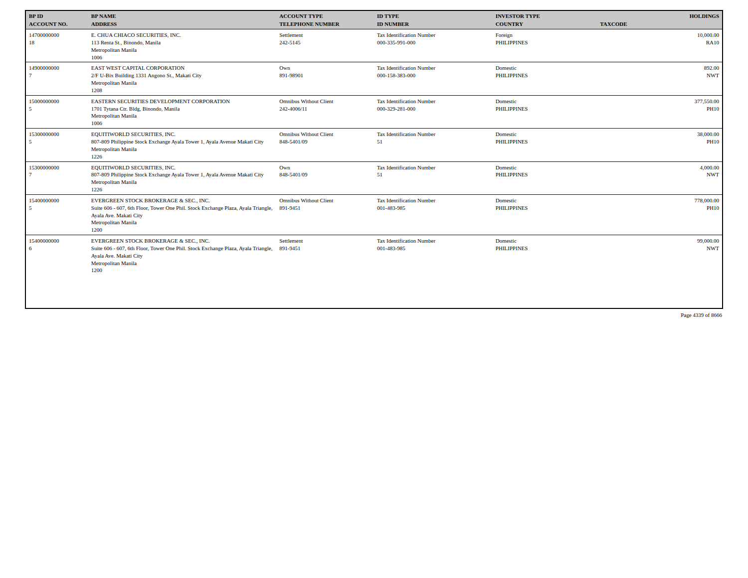| BP ID | BP NAME | ACCOUNT TYPE | ID TYPE | INVESTOR TYPE | HOLDINGS |
| --- | --- | --- | --- | --- | --- |
| ACCOUNT NO. | ADDRESS | TELEPHONE NUMBER | ID NUMBER | COUNTRY | TAXCODE |
| 14700000000 18 | E. CHUA CHIACO SECURITIES, INC. 113 Renta St., Binondo, Manila Metropolitan Manila 1006 | Settlement 242-5145 | Tax Identification Number 000-335-991-000 | Foreign PHILIPPINES | 10,000.00 RA10 |
| 14900000000 7 | EAST WEST CAPITAL CORPORATION 2/F U-Bix Building 1331 Angono St., Makati City Metropolitan Manila 1208 | Own 891-98901 | Tax Identification Number 000-158-383-000 | Domestic PHILIPPINES | 892.00 NWT |
| 15000000000 5 | EASTERN SECURITIES DEVELOPMENT CORPORATION 1701 Tytana Ctr. Bldg, Binondo, Manila Metropolitan Manila 1006 | Omnibus Without Client 242-4006/11 | Tax Identification Number 000-329-281-000 | Domestic PHILIPPINES | 377,550.00 PH10 |
| 15300000000 5 | EQUITIWORLD SECURITIES, INC. 807-809 Philippine Stock Exchange Ayala Tower 1, Ayala Avenue Makati City Metropolitan Manila 1226 | Omnibus Without Client 848-5401/09 | Tax Identification Number 51 | Domestic PHILIPPINES | 38,000.00 PH10 |
| 15300000000 7 | EQUITIWORLD SECURITIES, INC. 807-809 Philippine Stock Exchange Ayala Tower 1, Ayala Avenue Makati City Metropolitan Manila 1226 | Own 848-5401/09 | Tax Identification Number 51 | Domestic PHILIPPINES | 4,000.00 NWT |
| 15400000000 5 | EVERGREEN STOCK BROKERAGE & SEC., INC. Suite 606 - 607, 6th Floor, Tower One Phil. Stock Exchange Plaza, Ayala Triangle, Ayala Ave. Makati City Metropolitan Manila 1200 | Omnibus Without Client 891-9451 | Tax Identification Number 001-483-985 | Domestic PHILIPPINES | 778,000.00 PH10 |
| 15400000000 6 | EVERGREEN STOCK BROKERAGE & SEC., INC. Suite 606 - 607, 6th Floor, Tower One Phil. Stock Exchange Plaza, Ayala Triangle, Ayala Ave. Makati City Metropolitan Manila 1200 | Settlement 891-9451 | Tax Identification Number 001-483-985 | Domestic PHILIPPINES | 99,000.00 NWT |
Page 4339 of 8666